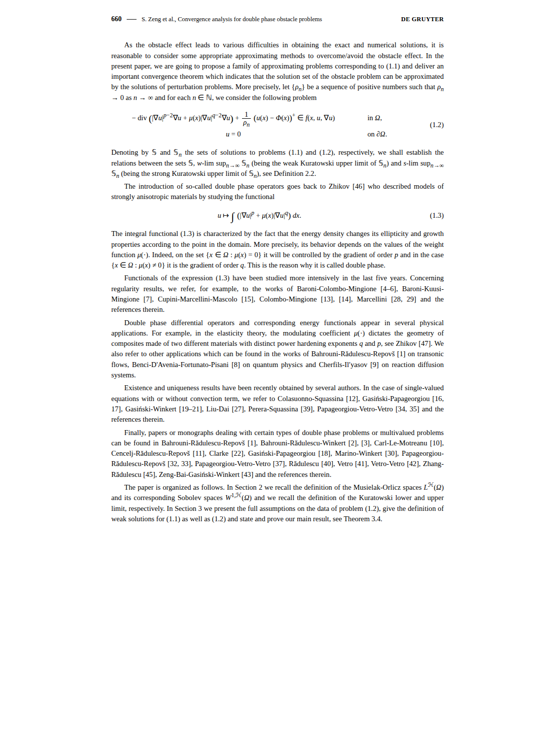660 S. Zeng et al., Convergence analysis for double phase obstacle problems
DE GRUYTER
As the obstacle effect leads to various difficulties in obtaining the exact and numerical solutions, it is reasonable to consider some appropriate approximating methods to overcome/avoid the obstacle effect. In the present paper, we are going to propose a family of approximating problems corresponding to (1.1) and deliver an important convergence theorem which indicates that the solution set of the obstacle problem can be approximated by the solutions of perturbation problems. More precisely, let {ρn} be a sequence of positive numbers such that ρn → 0 as n → ∞ and for each n ∈ ℕ, we consider the following problem
− div (|∇u|p−2∇u + μ(x)|∇u|q−2∇u) + 1 ρn (u(x) − Φ(x))+ ∈ f(x, u, ∇u)
in Ω,
u = 0
on ∂Ω.
(1.2)
Denoting by 𝕊 and 𝕊n the sets of solutions to problems (1.1) and (1.2), respectively, we shall establish the relations between the sets 𝕊, w-lim supn→∞ 𝕊n (being the weak Kuratowski upper limit of 𝕊n) and s-lim supn→∞ 𝕊n (being the strong Kuratowski upper limit of 𝕊n), see Definition 2.2.
The introduction of so-called double phase operators goes back to Zhikov [46] who described models of strongly anisotropic materials by studying the functional
u ↦ ∫ (|∇u|p + μ(x)|∇u|q) dx.
(1.3)
The integral functional (1.3) is characterized by the fact that the energy density changes its ellipticity and growth properties according to the point in the domain. More precisely, its behavior depends on the values of the weight function μ(·). Indeed, on the set {x ∈ Ω : μ(x) = 0} it will be controlled by the gradient of order p and in the case {x ∈ Ω : μ(x) ≠ 0} it is the gradient of order q. This is the reason why it is called double phase.
Functionals of the expression (1.3) have been studied more intensively in the last five years. Concerning regularity results, we refer, for example, to the works of Baroni-Colombo-Mingione [4–6], Baroni-Kuusi-Mingione [7], Cupini-Marcellini-Mascolo [15], Colombo-Mingione [13], [14], Marcellini [28, 29] and the references therein.
Double phase differential operators and corresponding energy functionals appear in several physical applications. For example, in the elasticity theory, the modulating coefficient μ(·) dictates the geometry of composites made of two different materials with distinct power hardening exponents q and p, see Zhikov [47]. We also refer to other applications which can be found in the works of Bahrouni-Rădulescu-Repovš [1] on transonic flows, Benci-D'Avenia-Fortunato-Pisani [8] on quantum physics and Cherfils-Il′yasov [9] on reaction diffusion systems.
Existence and uniqueness results have been recently obtained by several authors. In the case of single-valued equations with or without convection term, we refer to Colasuonno-Squassina [12], Gasiński-Papageorgiou [16, 17], Gasiński-Winkert [19–21], Liu-Dai [27], Perera-Squassina [39], Papageorgiou-Vetro-Vetro [34, 35] and the references therein.
Finally, papers or monographs dealing with certain types of double phase problems or multivalued problems can be found in Bahrouni-Rădulescu-Repovš [1], Bahrouni-Rădulescu-Winkert [2], [3], Carl-Le-Motreanu [10], Cencelj-Rădulescu-Repovš [11], Clarke [22], Gasiński-Papageorgiou [18], Marino-Winkert [30], Papageorgiou-Rădulescu-Repovš [32, 33], Papageorgiou-Vetro-Vetro [37], Rădulescu [40], Vetro [41], Vetro-Vetro [42], Zhang-Rădulescu [45], Zeng-Bai-Gasiński-Winkert [43] and the references therein.
The paper is organized as follows. In Section 2 we recall the definition of the Musielak-Orlicz spaces Lℋ(Ω) and its corresponding Sobolev spaces W1,ℋ(Ω) and we recall the definition of the Kuratowski lower and upper limit, respectively. In Section 3 we present the full assumptions on the data of problem (1.2), give the definition of weak solutions for (1.1) as well as (1.2) and state and prove our main result, see Theorem 3.4.